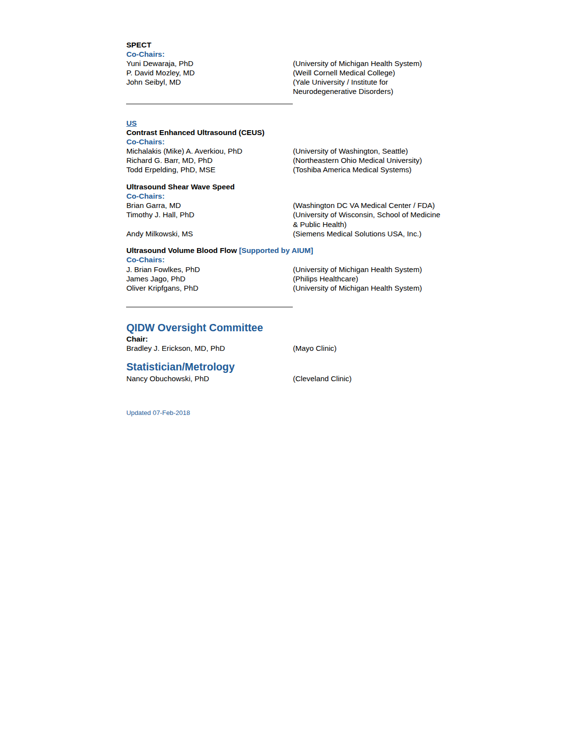SPECT
Co-Chairs:
| Yuni Dewaraja, PhD | (University of Michigan Health System) |
| P. David Mozley, MD | (Weill Cornell Medical College) |
| John Seibyl, MD | (Yale University / Institute for Neurodegenerative Disorders) |
US
Contrast Enhanced Ultrasound (CEUS)
Co-Chairs:
| Michalakis (Mike) A. Averkiou, PhD | (University of Washington, Seattle) |
| Richard G. Barr, MD, PhD | (Northeastern Ohio Medical University) |
| Todd Erpelding, PhD, MSE | (Toshiba America Medical Systems) |
Ultrasound Shear Wave Speed
Co-Chairs:
| Brian Garra, MD | (Washington DC VA Medical Center / FDA) |
| Timothy J. Hall, PhD | (University of Wisconsin, School of Medicine & Public Health) |
| Andy Milkowski, MS | (Siemens Medical Solutions USA, Inc.) |
Ultrasound Volume Blood Flow [Supported by AIUM]
Co-Chairs:
| J. Brian Fowlkes, PhD | (University of Michigan Health System) |
| James Jago, PhD | (Philips Healthcare) |
| Oliver Kripfgans, PhD | (University of Michigan Health System) |
QIDW Oversight Committee
Chair:
| Bradley J. Erickson, MD, PhD | (Mayo Clinic) |
Statistician/Metrology
| Nancy Obuchowski, PhD | (Cleveland Clinic) |
Updated 07-Feb-2018